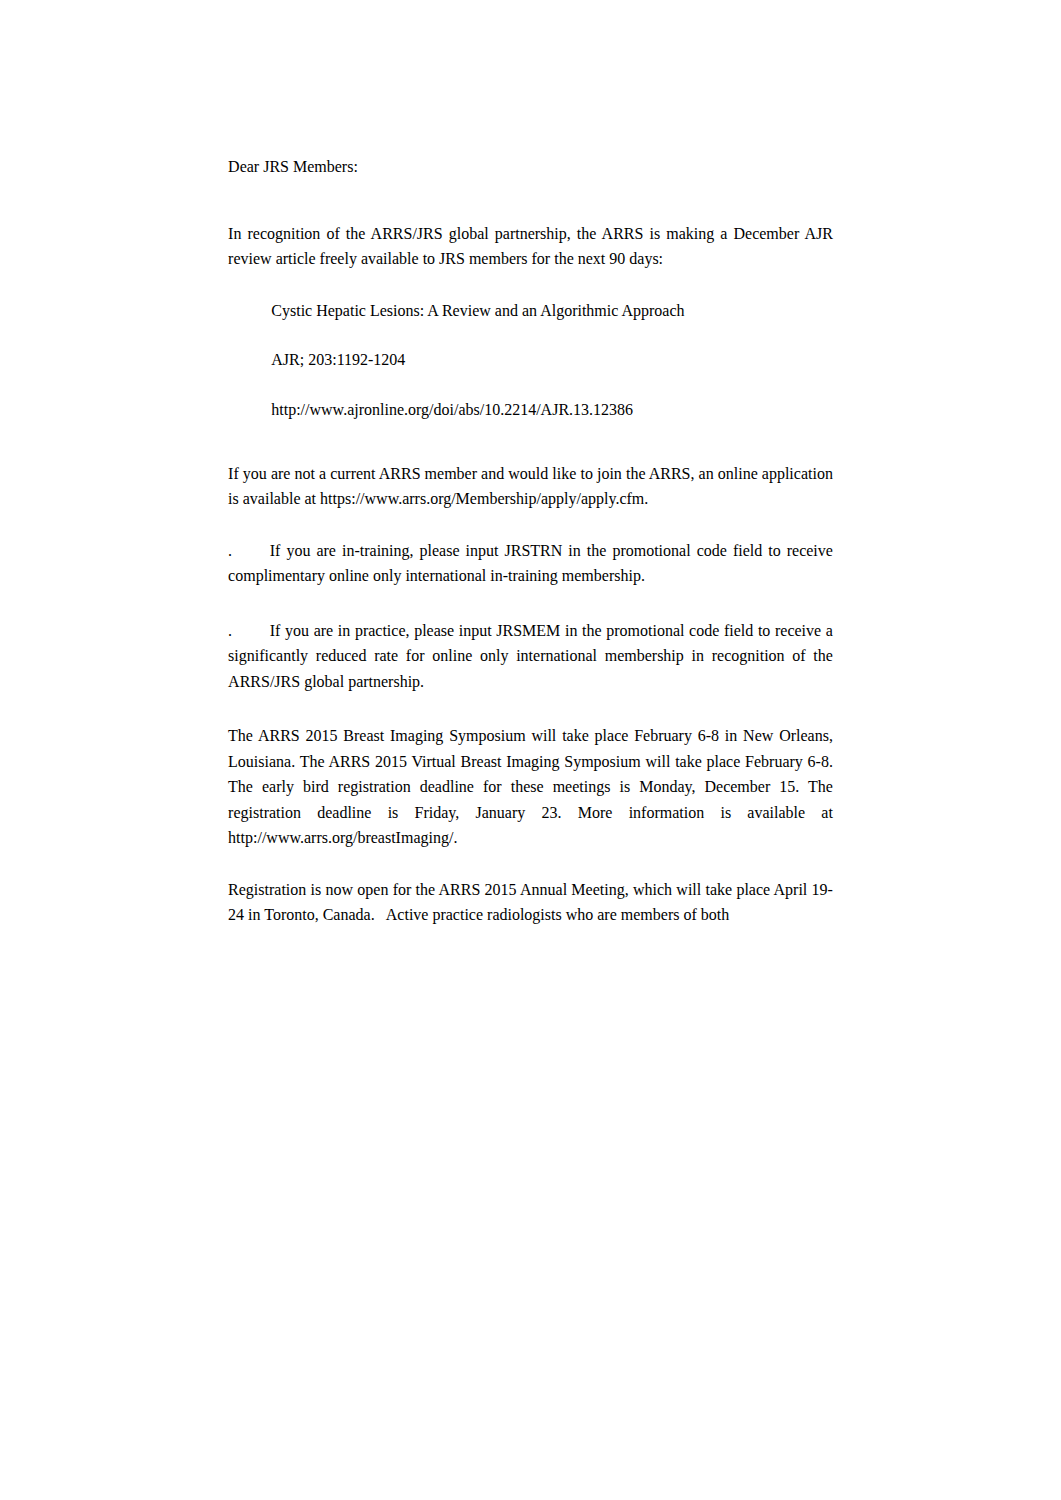Dear JRS Members:
In recognition of the ARRS/JRS global partnership, the ARRS is making a December AJR review article freely available to JRS members for the next 90 days:
Cystic Hepatic Lesions: A Review and an Algorithmic Approach
AJR; 203:1192-1204
http://www.ajronline.org/doi/abs/10.2214/AJR.13.12386
If you are not a current ARRS member and would like to join the ARRS, an online application is available at https://www.arrs.org/Membership/apply/apply.cfm.
. If you are in-training, please input JRSTRN in the promotional code field to receive complimentary online only international in-training membership.
. If you are in practice, please input JRSMEM in the promotional code field to receive a significantly reduced rate for online only international membership in recognition of the ARRS/JRS global partnership.
The ARRS 2015 Breast Imaging Symposium will take place February 6-8 in New Orleans, Louisiana. The ARRS 2015 Virtual Breast Imaging Symposium will take place February 6-8. The early bird registration deadline for these meetings is Monday, December 15. The registration deadline is Friday, January 23. More information is available at http://www.arrs.org/breastImaging/.
Registration is now open for the ARRS 2015 Annual Meeting, which will take place April 19-24 in Toronto, Canada. Active practice radiologists who are members of both